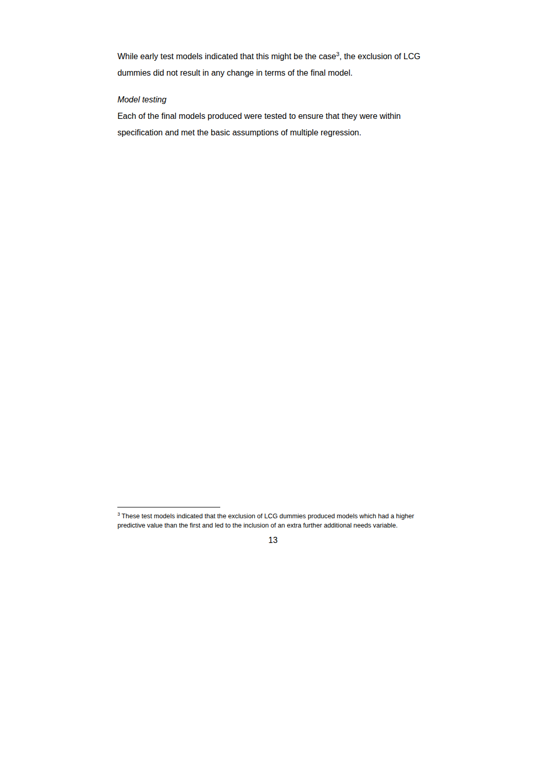While early test models indicated that this might be the case3, the exclusion of LCG dummies did not result in any change in terms of the final model.
Model testing
Each of the final models produced were tested to ensure that they were within specification and met the basic assumptions of multiple regression.
3 These test models indicated that the exclusion of LCG dummies produced models which had a higher predictive value than the first and led to the inclusion of an extra further additional needs variable.
13